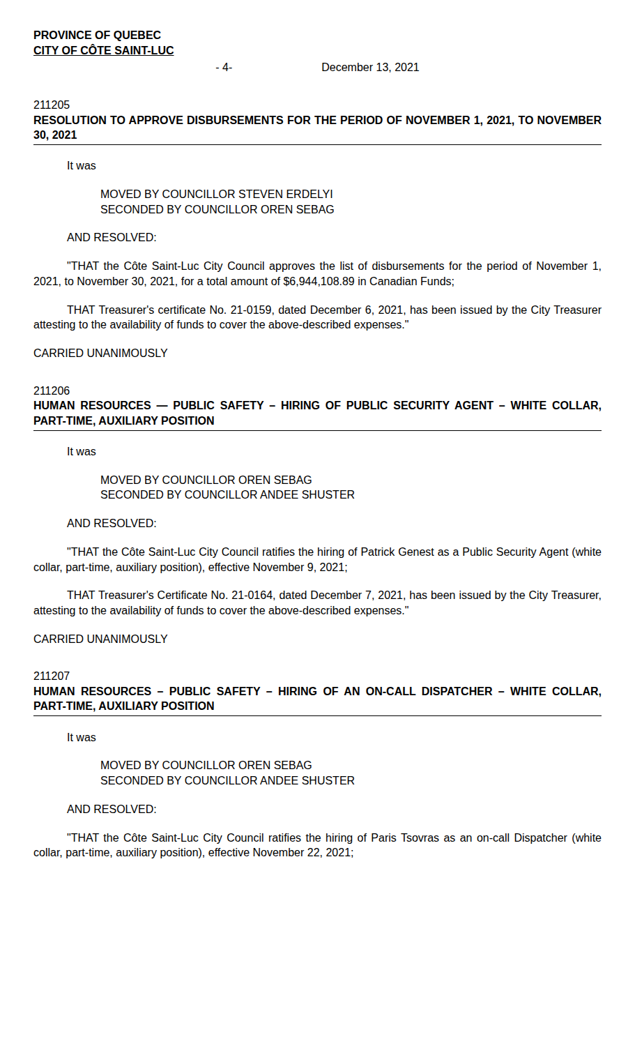PROVINCE OF QUEBEC CITY OF CÔTE SAINT-LUC
- 4- December 13, 2021
211205
Resolution to approve disbursements for the period of November 1, 2021, to November 30, 2021
It was
MOVED BY COUNCILLOR STEVEN ERDELYI
SECONDED BY COUNCILLOR OREN SEBAG
AND RESOLVED:
"THAT the Côte Saint-Luc City Council approves the list of disbursements for the period of November 1, 2021, to November 30, 2021, for a total amount of $6,944,108.89 in Canadian Funds;
THAT Treasurer's certificate No. 21-0159, dated December 6, 2021, has been issued by the City Treasurer attesting to the availability of funds to cover the above-described expenses."
CARRIED UNANIMOUSLY
211206
Human Resources — Public Safety – Hiring of Public Security Agent – White Collar, Part-Time, Auxiliary Position
It was
MOVED BY COUNCILLOR OREN SEBAG
SECONDED BY COUNCILLOR ANDEE SHUSTER
AND RESOLVED:
"THAT the Côte Saint-Luc City Council ratifies the hiring of Patrick Genest as a Public Security Agent (white collar, part-time, auxiliary position), effective November 9, 2021;
THAT Treasurer's Certificate No. 21-0164, dated December 7, 2021, has been issued by the City Treasurer, attesting to the availability of funds to cover the above-described expenses."
CARRIED UNANIMOUSLY
211207
Human Resources – Public Safety – Hiring of an On-Call Dispatcher – White Collar, Part-Time, Auxiliary Position
It was
MOVED BY COUNCILLOR OREN SEBAG
SECONDED BY COUNCILLOR ANDEE SHUSTER
AND RESOLVED:
"THAT the Côte Saint-Luc City Council ratifies the hiring of Paris Tsovras as an on-call Dispatcher (white collar, part-time, auxiliary position), effective November 22, 2021;